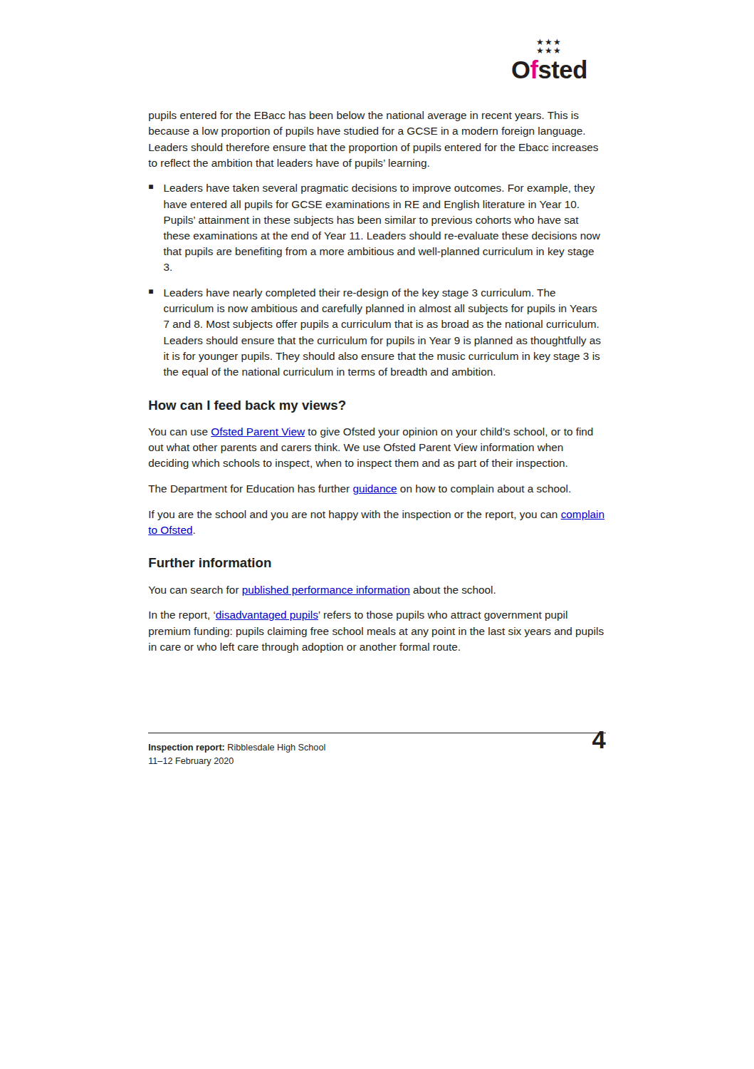★★★
★★★
Ofsted
pupils entered for the EBacc has been below the national average in recent years. This is because a low proportion of pupils have studied for a GCSE in a modern foreign language. Leaders should therefore ensure that the proportion of pupils entered for the Ebacc increases to reflect the ambition that leaders have of pupils’ learning.
Leaders have taken several pragmatic decisions to improve outcomes. For example, they have entered all pupils for GCSE examinations in RE and English literature in Year 10. Pupils’ attainment in these subjects has been similar to previous cohorts who have sat these examinations at the end of Year 11. Leaders should re-evaluate these decisions now that pupils are benefiting from a more ambitious and well-planned curriculum in key stage 3.
Leaders have nearly completed their re-design of the key stage 3 curriculum. The curriculum is now ambitious and carefully planned in almost all subjects for pupils in Years 7 and 8. Most subjects offer pupils a curriculum that is as broad as the national curriculum. Leaders should ensure that the curriculum for pupils in Year 9 is planned as thoughtfully as it is for younger pupils. They should also ensure that the music curriculum in key stage 3 is the equal of the national curriculum in terms of breadth and ambition.
How can I feed back my views?
You can use Ofsted Parent View to give Ofsted your opinion on your child’s school, or to find out what other parents and carers think. We use Ofsted Parent View information when deciding which schools to inspect, when to inspect them and as part of their inspection.
The Department for Education has further guidance on how to complain about a school.
If you are the school and you are not happy with the inspection or the report, you can complain to Ofsted.
Further information
You can search for published performance information about the school.
In the report, ‘disadvantaged pupils’ refers to those pupils who attract government pupil premium funding: pupils claiming free school meals at any point in the last six years and pupils in care or who left care through adoption or another formal route.
Inspection report: Ribblesdale High School
11–12 February 2020
4